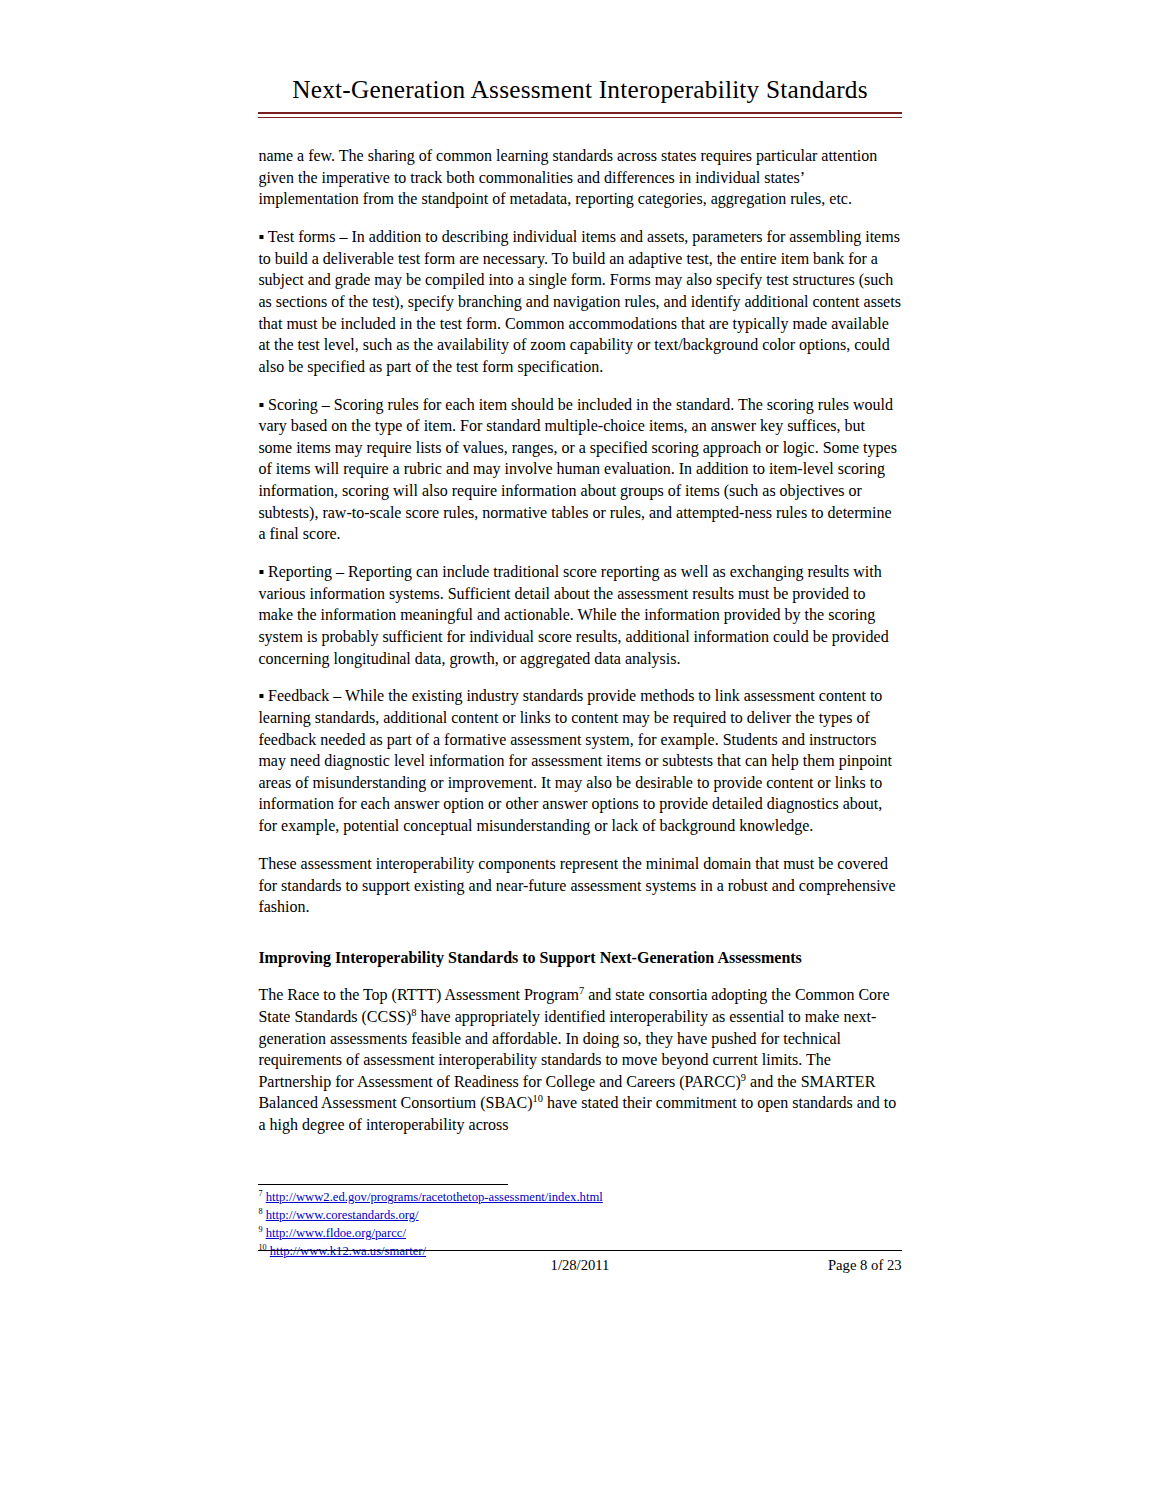Next-Generation Assessment Interoperability Standards
name a few. The sharing of common learning standards across states requires particular attention given the imperative to track both commonalities and differences in individual states’ implementation from the standpoint of metadata, reporting categories, aggregation rules, etc.
▪ Test forms – In addition to describing individual items and assets, parameters for assembling items to build a deliverable test form are necessary. To build an adaptive test, the entire item bank for a subject and grade may be compiled into a single form. Forms may also specify test structures (such as sections of the test), specify branching and navigation rules, and identify additional content assets that must be included in the test form. Common accommodations that are typically made available at the test level, such as the availability of zoom capability or text/background color options, could also be specified as part of the test form specification.
▪ Scoring – Scoring rules for each item should be included in the standard. The scoring rules would vary based on the type of item. For standard multiple-choice items, an answer key suffices, but some items may require lists of values, ranges, or a specified scoring approach or logic. Some types of items will require a rubric and may involve human evaluation. In addition to item-level scoring information, scoring will also require information about groups of items (such as objectives or subtests), raw-to-scale score rules, normative tables or rules, and attempted-ness rules to determine a final score.
▪ Reporting – Reporting can include traditional score reporting as well as exchanging results with various information systems. Sufficient detail about the assessment results must be provided to make the information meaningful and actionable. While the information provided by the scoring system is probably sufficient for individual score results, additional information could be provided concerning longitudinal data, growth, or aggregated data analysis.
▪ Feedback – While the existing industry standards provide methods to link assessment content to learning standards, additional content or links to content may be required to deliver the types of feedback needed as part of a formative assessment system, for example. Students and instructors may need diagnostic level information for assessment items or subtests that can help them pinpoint areas of misunderstanding or improvement. It may also be desirable to provide content or links to information for each answer option or other answer options to provide detailed diagnostics about, for example, potential conceptual misunderstanding or lack of background knowledge.
These assessment interoperability components represent the minimal domain that must be covered for standards to support existing and near-future assessment systems in a robust and comprehensive fashion.
Improving Interoperability Standards to Support Next-Generation Assessments
The Race to the Top (RTTT) Assessment Program7 and state consortia adopting the Common Core State Standards (CCSS)8 have appropriately identified interoperability as essential to make next-generation assessments feasible and affordable. In doing so, they have pushed for technical requirements of assessment interoperability standards to move beyond current limits. The Partnership for Assessment of Readiness for College and Careers (PARCC)9 and the SMARTER Balanced Assessment Consortium (SBAC)10 have stated their commitment to open standards and to a high degree of interoperability across
7 http://www2.ed.gov/programs/racetothetop-assessment/index.html
8 http://www.corestandards.org/
9 http://www.fldoe.org/parcc/
10 http://www.k12.wa.us/smarter/
1/28/2011
Page 8 of 23